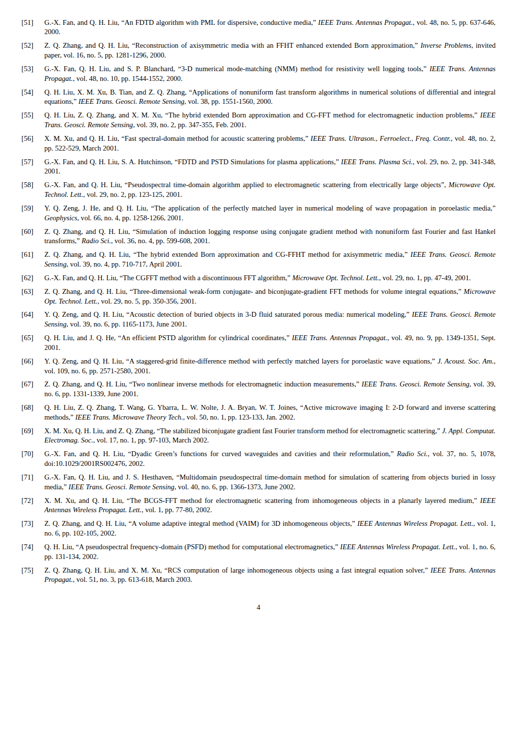[51] G.-X. Fan, and Q. H. Liu, “An FDTD algorithm with PML for dispersive, conductive media,” IEEE Trans. Antennas Propagat., vol. 48, no. 5, pp. 637-646, 2000.
[52] Z. Q. Zhang, and Q. H. Liu, “Reconstruction of axisymmetric media with an FFHT enhanced extended Born approximation,” Inverse Problems, invited paper, vol. 16, no. 5, pp. 1281-1296, 2000.
[53] G.-X. Fan, Q. H. Liu, and S. P. Blanchard, “3-D numerical mode-matching (NMM) method for resistivity well logging tools,” IEEE Trans. Antennas Propagat., vol. 48, no. 10, pp. 1544-1552, 2000.
[54] Q. H. Liu, X. M. Xu, B. Tian, and Z. Q. Zhang, “Applications of nonuniform fast transform algorithms in numerical solutions of differential and integral equations,” IEEE Trans. Geosci. Remote Sensing, vol. 38, pp. 1551-1560, 2000.
[55] Q. H. Liu, Z. Q. Zhang, and X. M. Xu, “The hybrid extended Born approximation and CG-FFT method for electromagnetic induction problems,” IEEE Trans. Geosci. Remote Sensing, vol. 39, no. 2, pp. 347-355, Feb. 2001.
[56] X. M. Xu, and Q. H. Liu, “Fast spectral-domain method for acoustic scattering problems,” IEEE Trans. Ultrason., Ferroelect., Freq. Contr., vol. 48, no. 2, pp. 522-529, March 2001.
[57] G.-X. Fan, and Q. H. Liu, S. A. Hutchinson, “FDTD and PSTD Simulations for plasma applications,” IEEE Trans. Plasma Sci., vol. 29, no. 2, pp. 341-348, 2001.
[58] G.-X. Fan, and Q. H. Liu, “Pseudospectral time-domain algorithm applied to electromagnetic scattering from electrically large objects”, Microwave Opt. Technol. Lett., vol. 29, no. 2, pp. 123-125, 2001.
[59] Y. Q. Zeng, J. He, and Q. H. Liu, “The application of the perfectly matched layer in numerical modeling of wave propagation in poroelastic media,” Geophysics, vol. 66, no. 4, pp. 1258-1266, 2001.
[60] Z. Q. Zhang, and Q. H. Liu, “Simulation of induction logging response using conjugate gradient method with nonuniform fast Fourier and fast Hankel transforms,” Radio Sci., vol. 36, no. 4, pp. 599-608, 2001.
[61] Z. Q. Zhang, and Q. H. Liu, “The hybrid extended Born approximation and CG-FFHT method for axisymmetric media,” IEEE Trans. Geosci. Remote Sensing, vol. 39, no. 4, pp. 710-717, April 2001.
[62] G.-X. Fan, and Q. H. Liu, “The CGFFT method with a discontinuous FFT algorithm,” Microwave Opt. Technol. Lett., vol. 29, no. 1, pp. 47-49, 2001.
[63] Z. Q. Zhang, and Q. H. Liu, “Three-dimensional weak-form conjugate- and biconjugate-gradient FFT methods for volume integral equations,” Microwave Opt. Technol. Lett., vol. 29, no. 5, pp. 350-356, 2001.
[64] Y. Q. Zeng, and Q. H. Liu, “Acoustic detection of buried objects in 3-D fluid saturated porous media: numerical modeling,” IEEE Trans. Geosci. Remote Sensing, vol. 39, no. 6, pp. 1165-1173, June 2001.
[65] Q. H. Liu, and J. Q. He, “An efficient PSTD algorithm for cylindrical coordinates,” IEEE Trans. Antennas Propagat., vol. 49, no. 9, pp. 1349-1351, Sept. 2001.
[66] Y. Q. Zeng, and Q. H. Liu, “A staggered-grid finite-difference method with perfectly matched layers for poroelastic wave equations,” J. Acoust. Soc. Am., vol. 109, no. 6, pp. 2571-2580, 2001.
[67] Z. Q. Zhang, and Q. H. Liu, “Two nonlinear inverse methods for electromagnetic induction measurements,” IEEE Trans. Geosci. Remote Sensing, vol. 39, no. 6, pp. 1331-1339, June 2001.
[68] Q. H. Liu, Z. Q. Zhang, T. Wang, G. Ybarra, L. W. Nolte, J. A. Bryan, W. T. Joines, “Active microwave imaging I: 2-D forward and inverse scattering methods,” IEEE Trans. Microwave Theory Tech., vol. 50, no. 1, pp. 123-133, Jan. 2002.
[69] X. M. Xu, Q. H. Liu, and Z. Q. Zhang, “The stabilized biconjugate gradient fast Fourier transform method for electromagnetic scattering,” J. Appl. Computat. Electromag. Soc., vol. 17, no. 1, pp. 97-103, March 2002.
[70] G.-X. Fan, and Q. H. Liu, “Dyadic Green’s functions for curved waveguides and cavities and their reformulation,” Radio Sci., vol. 37, no. 5, 1078, doi:10.1029/2001RS002476, 2002.
[71] G.-X. Fan, Q. H. Liu, and J. S. Hesthaven, “Multidomain pseudospectral time-domain method for simulation of scattering from objects buried in lossy media,” IEEE Trans. Geosci. Remote Sensing, vol. 40, no. 6, pp. 1366-1373, June 2002.
[72] X. M. Xu, and Q. H. Liu, “The BCGS-FFT method for electromagnetic scattering from inhomogeneous objects in a planarly layered medium,” IEEE Antennas Wireless Propagat. Lett., vol. 1, pp. 77-80, 2002.
[73] Z. Q. Zhang, and Q. H. Liu, “A volume adaptive integral method (VAIM) for 3D inhomogeneous objects,” IEEE Antennas Wireless Propagat. Lett., vol. 1, no. 6, pp. 102-105, 2002.
[74] Q. H. Liu, “A pseudospectral frequency-domain (PSFD) method for computational electromagnetics,” IEEE Antennas Wireless Propagat. Lett., vol. 1, no. 6, pp. 131-134, 2002.
[75] Z. Q. Zhang, Q. H. Liu, and X. M. Xu, “RCS computation of large inhomogeneous objects using a fast integral equation solver,” IEEE Trans. Antennas Propagat., vol. 51, no. 3, pp. 613-618, March 2003.
4